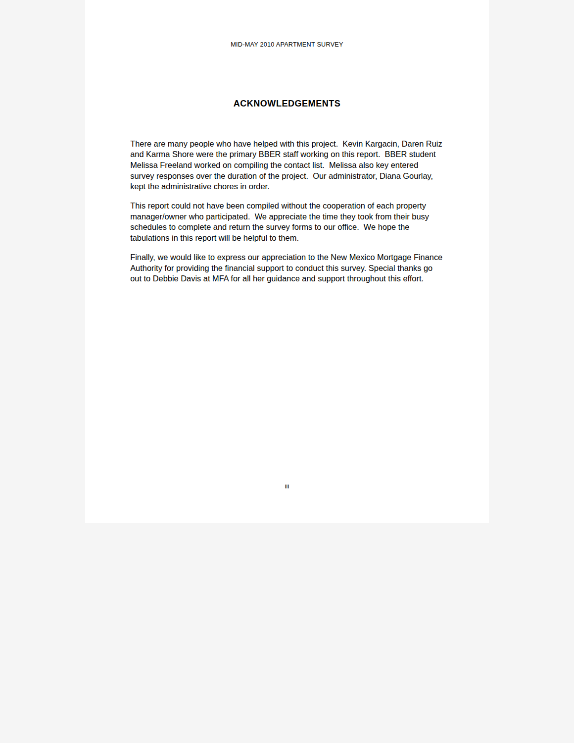MID-MAY 2010 APARTMENT SURVEY
ACKNOWLEDGEMENTS
There are many people who have helped with this project. Kevin Kargacin, Daren Ruiz and Karma Shore were the primary BBER staff working on this report. BBER student Melissa Freeland worked on compiling the contact list. Melissa also key entered survey responses over the duration of the project. Our administrator, Diana Gourlay, kept the administrative chores in order.
This report could not have been compiled without the cooperation of each property manager/owner who participated. We appreciate the time they took from their busy schedules to complete and return the survey forms to our office. We hope the tabulations in this report will be helpful to them.
Finally, we would like to express our appreciation to the New Mexico Mortgage Finance Authority for providing the financial support to conduct this survey. Special thanks go out to Debbie Davis at MFA for all her guidance and support throughout this effort.
iii